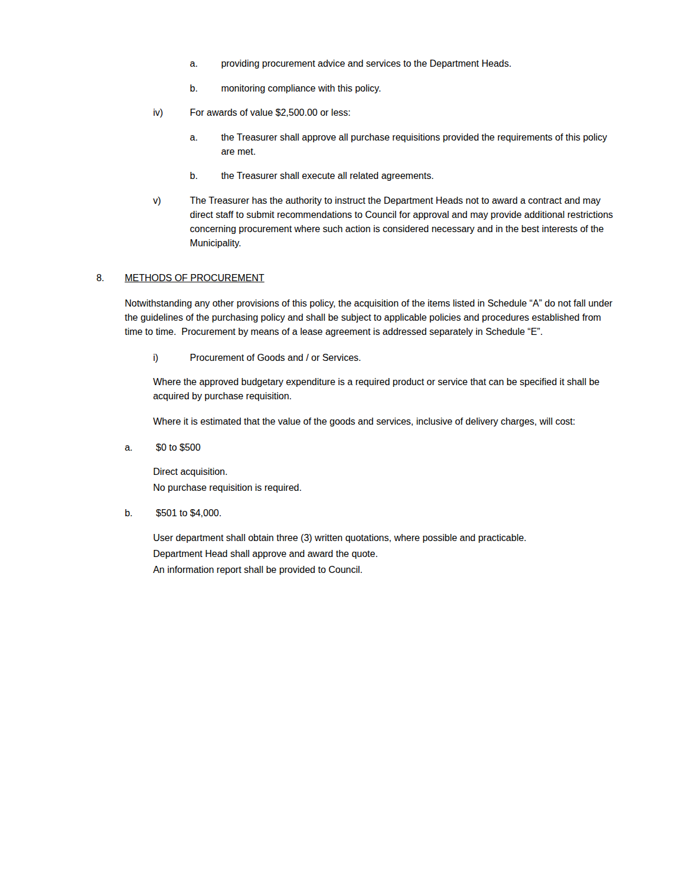a. providing procurement advice and services to the Department Heads.
b. monitoring compliance with this policy.
iv) For awards of value $2,500.00 or less:
a. the Treasurer shall approve all purchase requisitions provided the requirements of this policy are met.
b. the Treasurer shall execute all related agreements.
v) The Treasurer has the authority to instruct the Department Heads not to award a contract and may direct staff to submit recommendations to Council for approval and may provide additional restrictions concerning procurement where such action is considered necessary and in the best interests of the Municipality.
8. METHODS OF PROCUREMENT
Notwithstanding any other provisions of this policy, the acquisition of the items listed in Schedule “A” do not fall under the guidelines of the purchasing policy and shall be subject to applicable policies and procedures established from time to time. Procurement by means of a lease agreement is addressed separately in Schedule “E”.
i) Procurement of Goods and / or Services.
Where the approved budgetary expenditure is a required product or service that can be specified it shall be acquired by purchase requisition.
Where it is estimated that the value of the goods and services, inclusive of delivery charges, will cost:
a. $0 to $500
Direct acquisition.
No purchase requisition is required.
b. $501 to $4,000.
User department shall obtain three (3) written quotations, where possible and practicable.
Department Head shall approve and award the quote.
An information report shall be provided to Council.